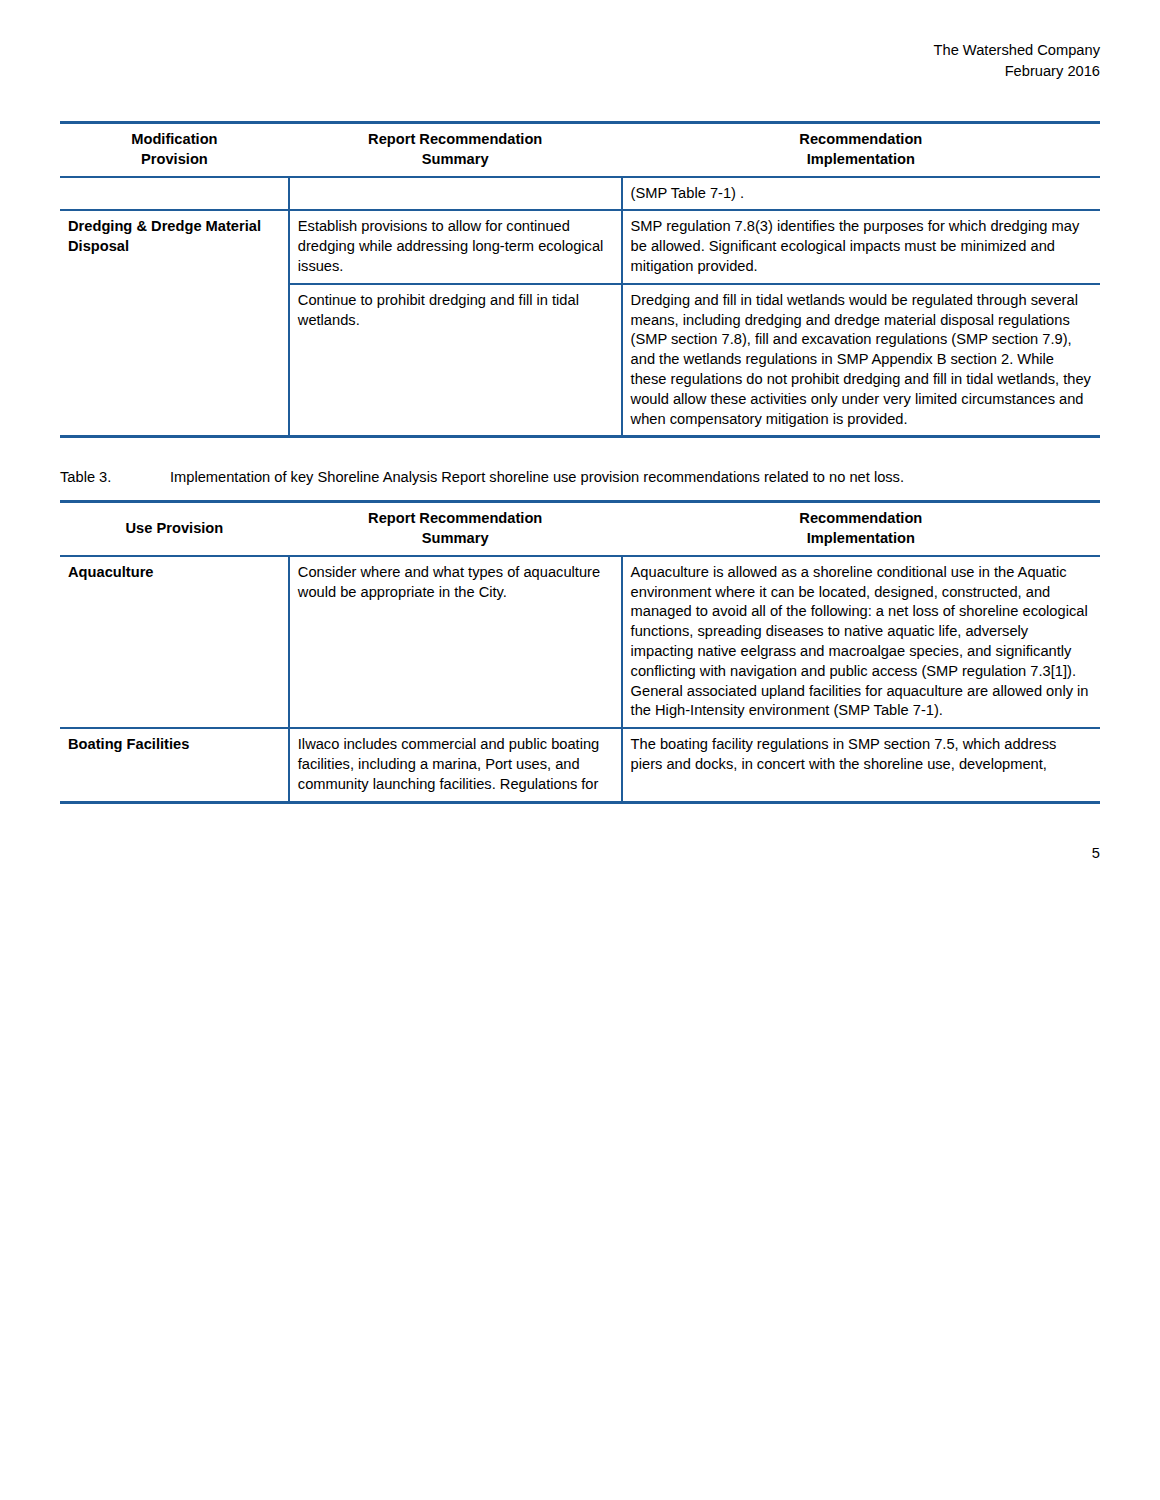The Watershed Company
February 2016
| Modification Provision | Report Recommendation Summary | Recommendation Implementation |
| --- | --- | --- |
| | | (SMP Table 7-1) . |
| Dredging & Dredge Material Disposal | Establish provisions to allow for continued dredging while addressing long-term ecological issues. | SMP regulation 7.8(3) identifies the purposes for which dredging may be allowed. Significant ecological impacts must be minimized and mitigation provided. |
| | Continue to prohibit dredging and fill in tidal wetlands. | Dredging and fill in tidal wetlands would be regulated through several means, including dredging and dredge material disposal regulations (SMP section 7.8), fill and excavation regulations (SMP section 7.9), and the wetlands regulations in SMP Appendix B section 2. While these regulations do not prohibit dredging and fill in tidal wetlands, they would allow these activities only under very limited circumstances and when compensatory mitigation is provided. |
Table 3. Implementation of key Shoreline Analysis Report shoreline use provision recommendations related to no net loss.
| Use Provision | Report Recommendation Summary | Recommendation Implementation |
| --- | --- | --- |
| Aquaculture | Consider where and what types of aquaculture would be appropriate in the City. | Aquaculture is allowed as a shoreline conditional use in the Aquatic environment where it can be located, designed, constructed, and managed to avoid all of the following: a net loss of shoreline ecological functions, spreading diseases to native aquatic life, adversely impacting native eelgrass and macroalgae species, and significantly conflicting with navigation and public access (SMP regulation 7.3[1]). General associated upland facilities for aquaculture are allowed only in the High-Intensity environment (SMP Table 7-1). |
| Boating Facilities | Ilwaco includes commercial and public boating facilities, including a marina, Port uses, and community launching facilities. Regulations for | The boating facility regulations in SMP section 7.5, which address piers and docks, in concert with the shoreline use, development, |
5